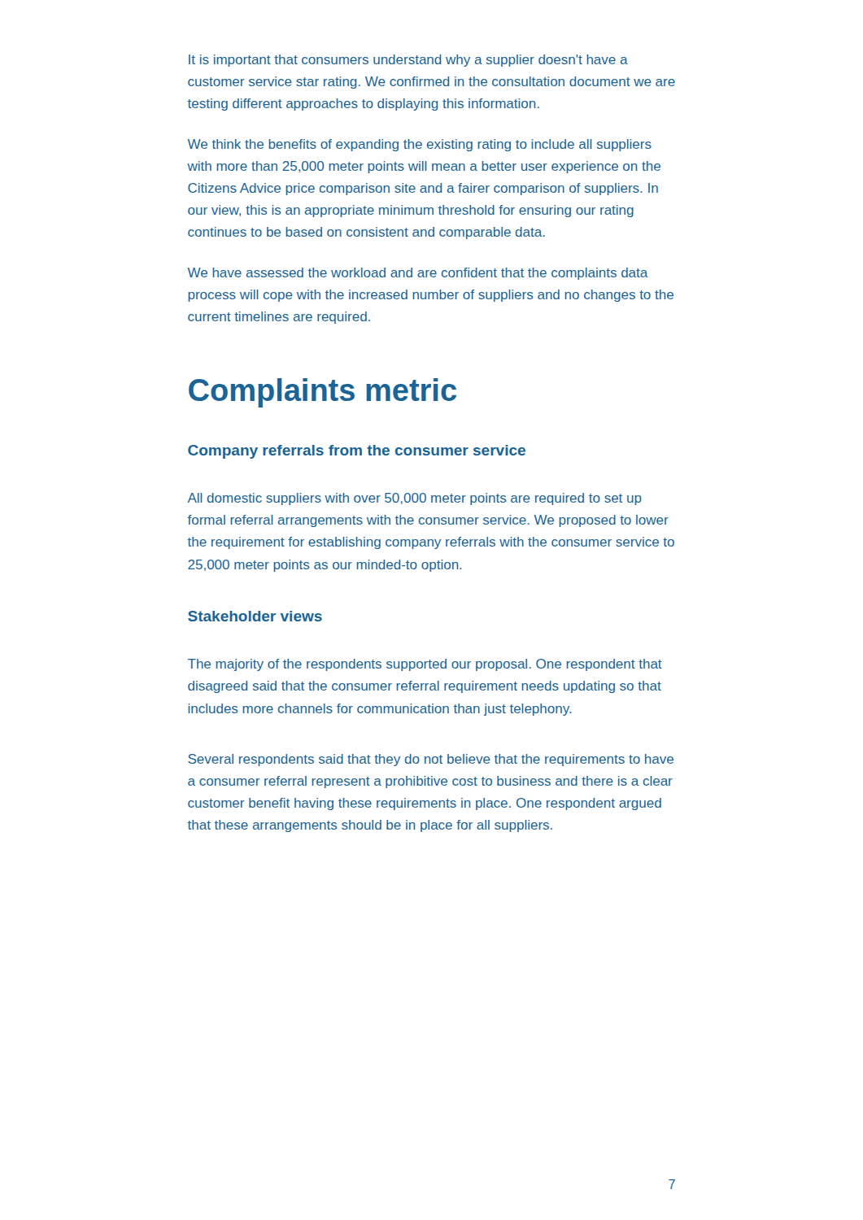It is important that consumers understand why a supplier doesn't have a customer service star rating. We confirmed in the consultation document we are testing different approaches to displaying this information.
We think the benefits of expanding the existing rating to include all suppliers with more than 25,000 meter points will mean a better user experience on the Citizens Advice price comparison site and a fairer comparison of suppliers. In our view, this is an appropriate minimum threshold for ensuring our rating continues to be based on consistent and comparable data.
We have assessed the workload and are confident that the complaints data process will cope with the increased number of suppliers and no changes to the current timelines are required.
Complaints metric
Company referrals from the consumer service
All domestic suppliers with over 50,000 meter points are required to set up formal referral arrangements with the consumer service. We proposed to lower the requirement for establishing company referrals with the consumer service to 25,000 meter points as our minded-to option.
Stakeholder views
The majority of the respondents supported our proposal. One respondent that disagreed said that the consumer referral requirement needs updating so that includes more channels for communication than just telephony.
Several respondents said that they do not believe that the requirements to have a consumer referral represent a prohibitive cost to business and there is a clear customer benefit having these requirements in place. One respondent argued that these arrangements should be in place for all suppliers.
7